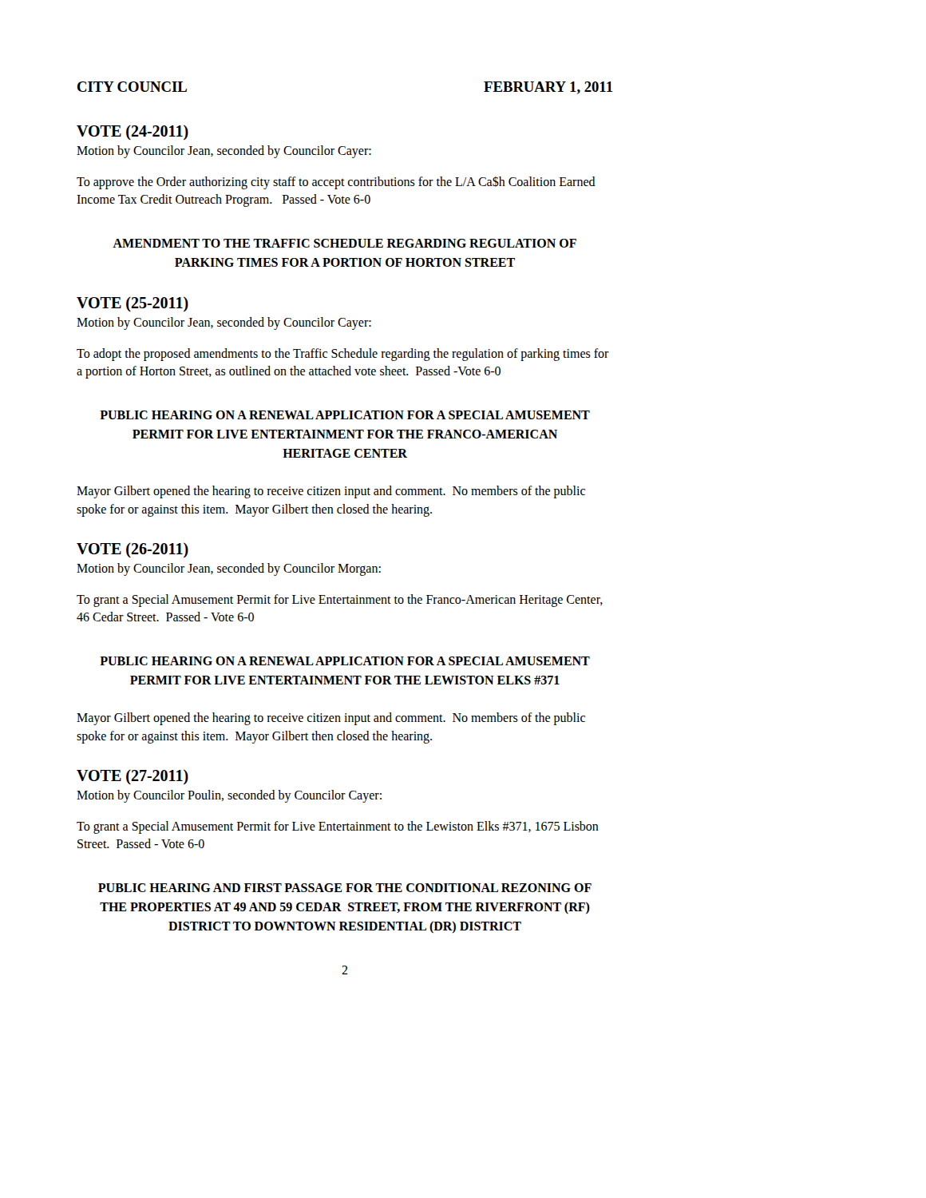CITY COUNCIL FEBRUARY 1, 2011
VOTE (24-2011)
Motion by Councilor Jean, seconded by Councilor Cayer:
To approve the Order authorizing city staff to accept contributions for the L/A Ca$h Coalition Earned Income Tax Credit Outreach Program. Passed - Vote 6-0
AMENDMENT TO THE TRAFFIC SCHEDULE REGARDING REGULATION OF
PARKING TIMES FOR A PORTION OF HORTON STREET
VOTE (25-2011)
Motion by Councilor Jean, seconded by Councilor Cayer:
To adopt the proposed amendments to the Traffic Schedule regarding the regulation of parking times for a portion of Horton Street, as outlined on the attached vote sheet. Passed -Vote 6-0
PUBLIC HEARING ON A RENEWAL APPLICATION FOR A SPECIAL AMUSEMENT
PERMIT FOR LIVE ENTERTAINMENT FOR THE FRANCO-AMERICAN
HERITAGE CENTER
Mayor Gilbert opened the hearing to receive citizen input and comment. No members of the public spoke for or against this item. Mayor Gilbert then closed the hearing.
VOTE (26-2011)
Motion by Councilor Jean, seconded by Councilor Morgan:
To grant a Special Amusement Permit for Live Entertainment to the Franco-American Heritage Center, 46 Cedar Street. Passed - Vote 6-0
PUBLIC HEARING ON A RENEWAL APPLICATION FOR A SPECIAL AMUSEMENT
PERMIT FOR LIVE ENTERTAINMENT FOR THE LEWISTON ELKS #371
Mayor Gilbert opened the hearing to receive citizen input and comment. No members of the public spoke for or against this item. Mayor Gilbert then closed the hearing.
VOTE (27-2011)
Motion by Councilor Poulin, seconded by Councilor Cayer:
To grant a Special Amusement Permit for Live Entertainment to the Lewiston Elks #371, 1675 Lisbon Street. Passed - Vote 6-0
PUBLIC HEARING AND FIRST PASSAGE FOR THE CONDITIONAL REZONING OF
THE PROPERTIES AT 49 AND 59 CEDAR STREET, FROM THE RIVERFRONT (RF)
DISTRICT TO DOWNTOWN RESIDENTIAL (DR) DISTRICT
2